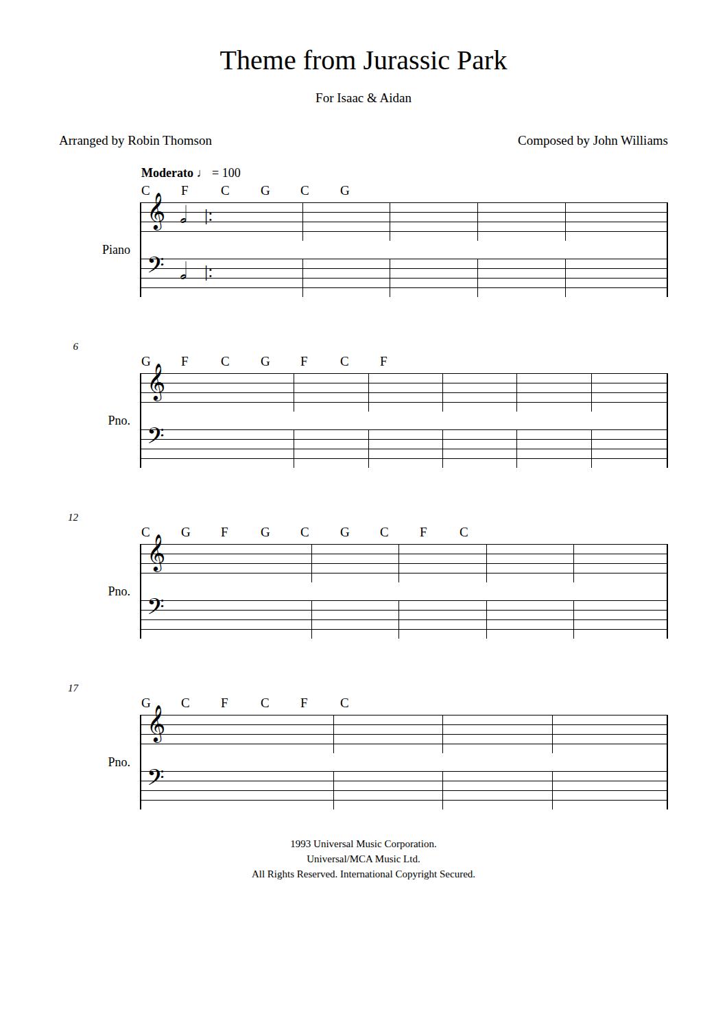Theme from Jurassic Park
For Isaac & Aidan
Arranged by Robin Thomson
Composed by John Williams
Moderato ♩ = 100
CFCGCG
Piano
𝄞 𝅗𝅥 |:
𝄢 𝅗𝅥 |:
6
GFCGFCF
Pno.
𝄞
𝄢
12
CGFGCGCFC
Pno.
𝄞
𝄢
17
GCFCFC
Pno.
𝄞
𝄢
1993 Universal Music Corporation.
Universal/MCA Music Ltd.
All Rights Reserved. International Copyright Secured.